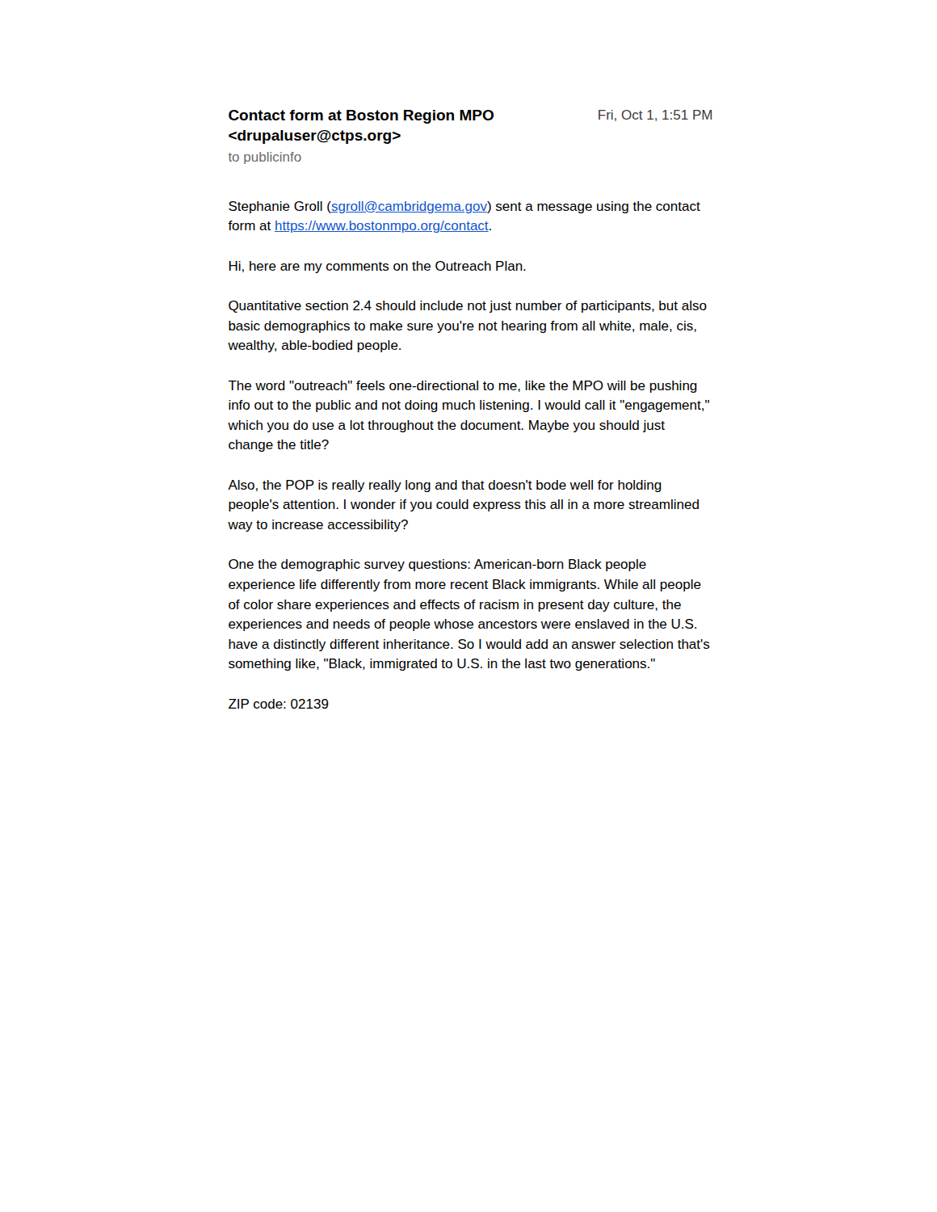Contact form at Boston Region MPO <drupaluser@ctps.org>
to publicinfo
Fri, Oct 1, 1:51 PM
Stephanie Groll (sgroll@cambridgema.gov) sent a message using the contact form at https://www.bostonmpo.org/contact.
Hi, here are my comments on the Outreach Plan.
Quantitative section 2.4 should include not just number of participants, but also basic demographics to make sure you're not hearing from all white, male, cis, wealthy, able-bodied people.
The word "outreach" feels one-directional to me, like the MPO will be pushing info out to the public and not doing much listening. I would call it "engagement," which you do use a lot throughout the document. Maybe you should just change the title?
Also, the POP is really really long and that doesn't bode well for holding people's attention. I wonder if you could express this all in a more streamlined way to increase accessibility?
One the demographic survey questions: American-born Black people experience life differently from more recent Black immigrants. While all people of color share experiences and effects of racism in present day culture, the experiences and needs of people whose ancestors were enslaved in the U.S. have a distinctly different inheritance. So I would add an answer selection that's something like, "Black, immigrated to U.S. in the last two generations."
ZIP code: 02139